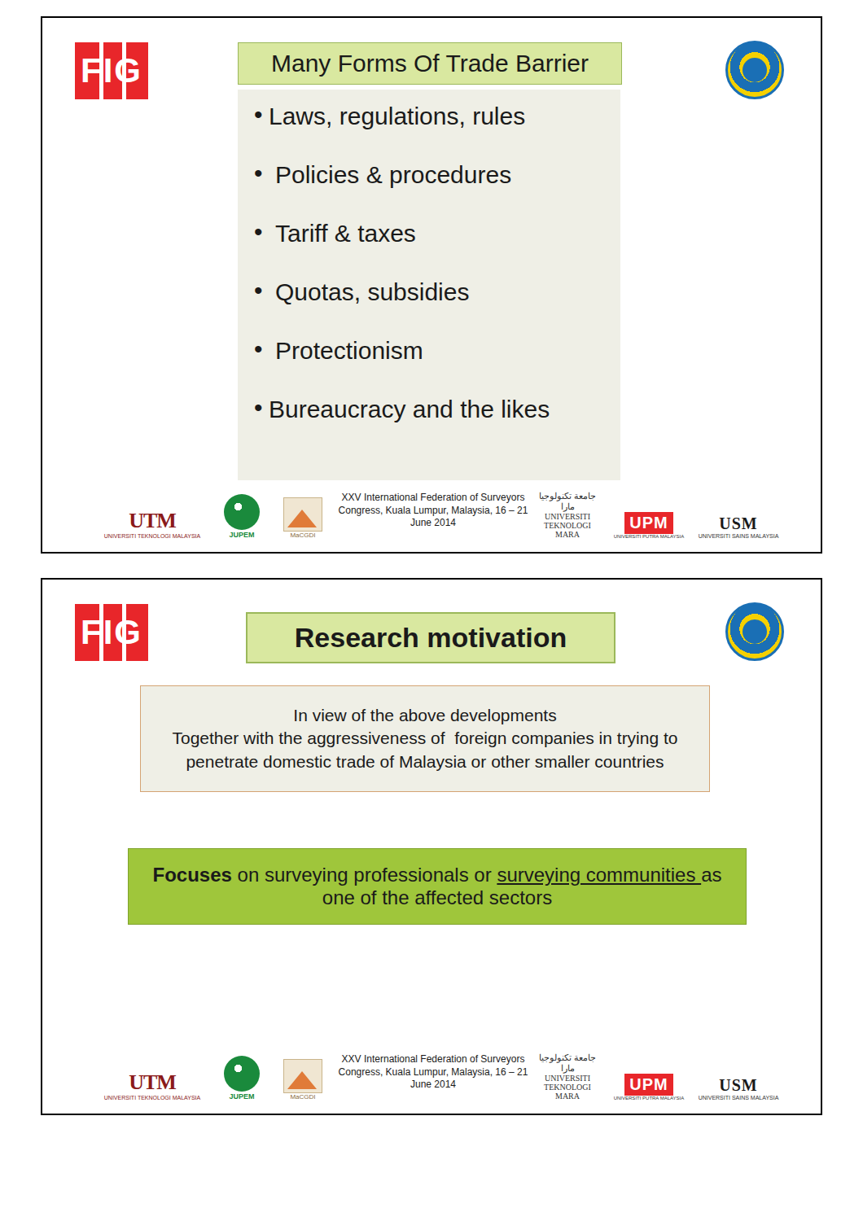FIG
Many Forms Of Trade Barrier
Laws, regulations, rules
Policies & procedures
Tariff & taxes
Quotas, subsidies
Protectionism
Bureaucracy and the likes
XXV International Federation of Surveyors
Congress, Kuala Lumpur, Malaysia, 16 – 21
June 2014
UTM
UNIVERSITI TEKNOLOGI MALAYSIA
JUPEM
MaCGDI
جامعة تكنولوجيا مارا
UNIVERSITI
TEKNOLOGI
MARA
UPM
UNIVERSITI PUTRA MALAYSIA
USM
UNIVERSITI SAINS MALAYSIA
FIG
Research motivation
In view of the above developments
Together with the aggressiveness of foreign companies in trying to penetrate domestic trade of Malaysia or other smaller countries
Focuses on surveying professionals or surveying communities as one of the affected sectors
XXV International Federation of Surveyors
Congress, Kuala Lumpur, Malaysia, 16 – 21
June 2014
UTM
UNIVERSITI TEKNOLOGI MALAYSIA
JUPEM
MaCGDI
جامعة تكنولوجيا مارا
UNIVERSITI
TEKNOLOGI
MARA
UPM
UNIVERSITI PUTRA MALAYSIA
USM
UNIVERSITI SAINS MALAYSIA